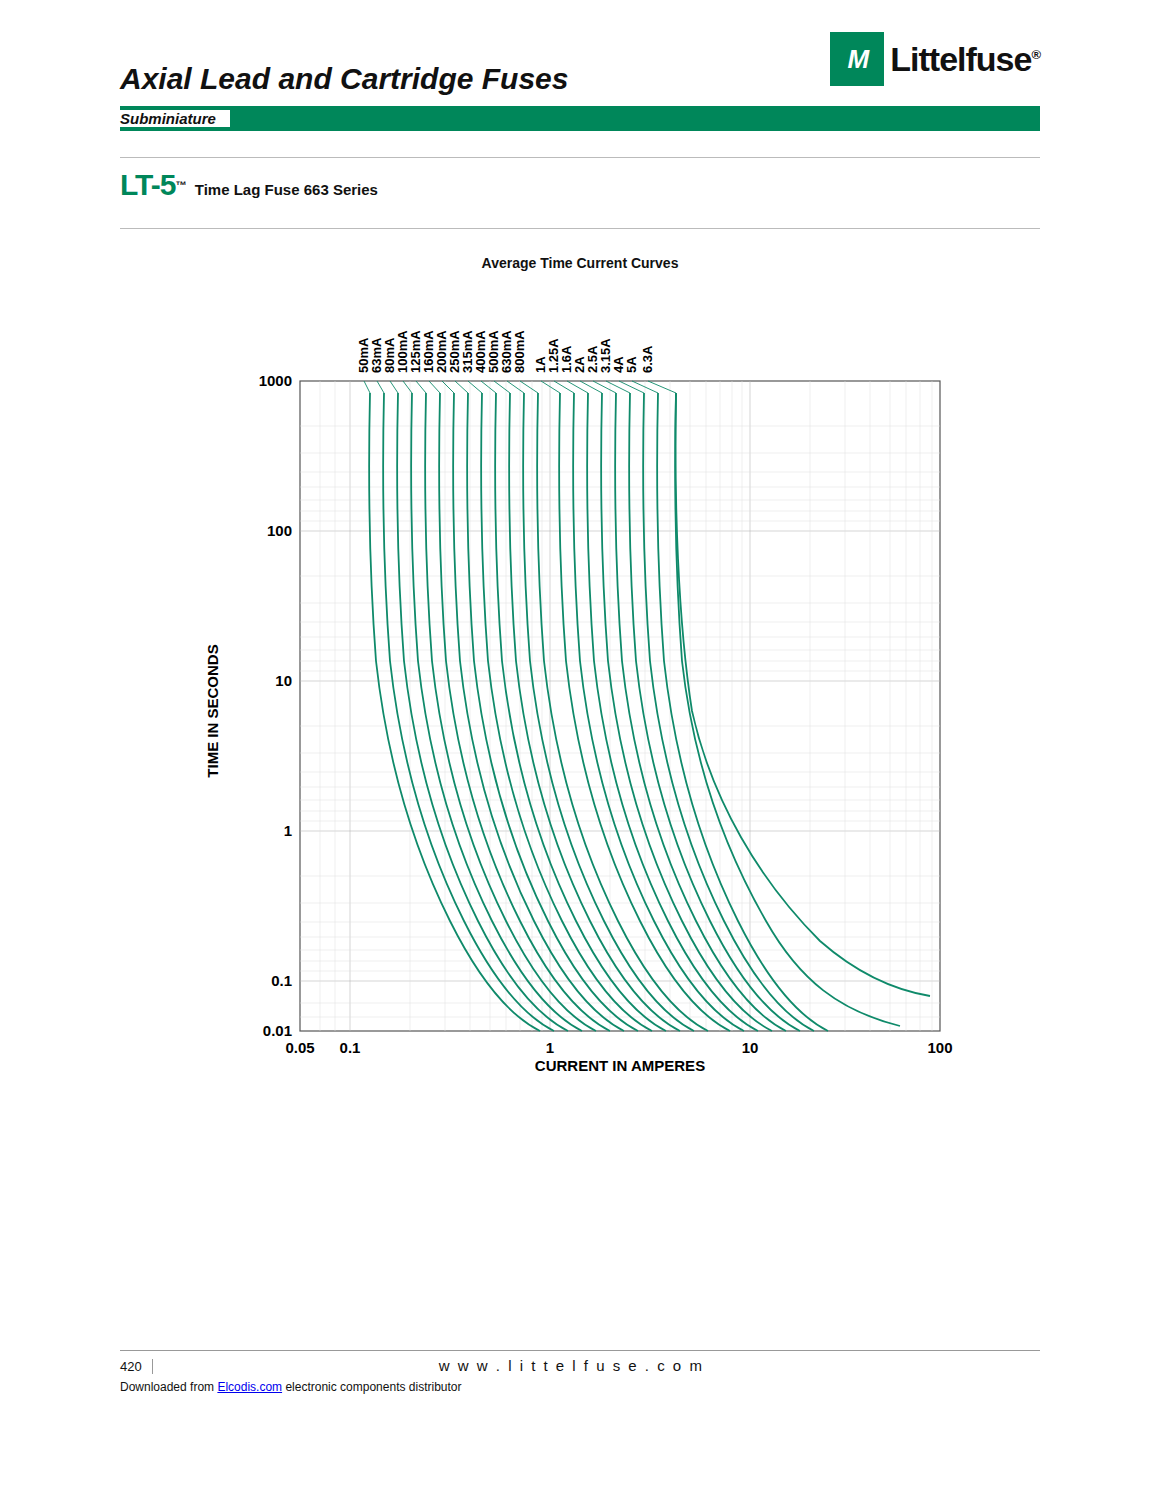M
Littelfuse®
Axial Lead and Cartridge Fuses
Subminiature
LT-5™ Time Lag Fuse 663 Series
Average Time Current Curves
TIME IN SECONDS CURRENT IN AMPERES 1000 100 10 1 0.1 0.01 0.05 0.1 1 10 100 50mA 63mA 80mA 100mA 125mA 160mA 200mA 250mA 315mA 400mA 500mA 630mA 800mA 1A 1.25A 1.6A 2A 2.5A 3.15A 4A 5A 6.3A
420
w w w . l i t t e l f u s e . c o m
Downloaded from Elcodis.com electronic components distributor